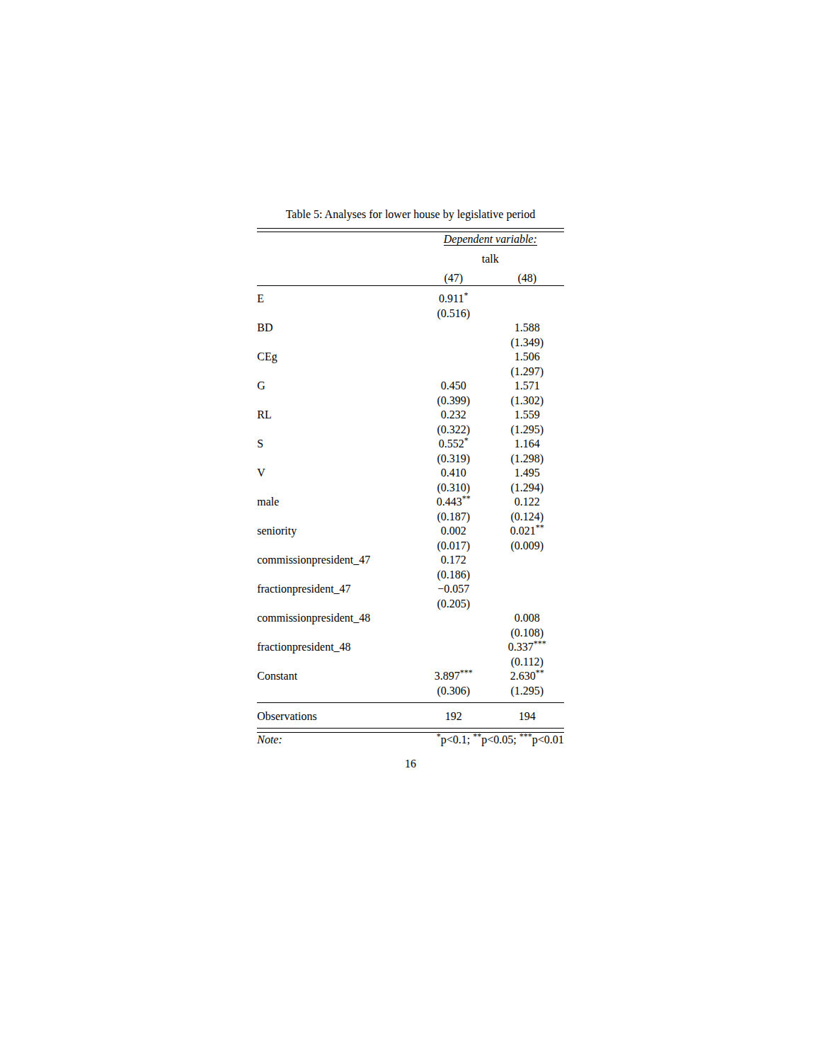Table 5: Analyses for lower house by legislative period
| | Dependent variable: |
| | talk |
| | (47) | (48) |
| E | 0.911 * | |
| | (0.516) | |
| BD | | 1.588 |
| | | (1.349) |
| CEg | | 1.506 |
| | | (1.297) |
| G | 0.450 | 1.571 |
| | (0.399) | (1.302) |
| RL | 0.232 | 1.559 |
| | (0.322) | (1.295) |
| S | 0.552 * | 1.164 |
| | (0.319) | (1.298) |
| V | 0.410 | 1.495 |
| | (0.310) | (1.294) |
| male | 0.443 ** | 0.122 |
| | (0.187) | (0.124) |
| seniority | 0.002 | 0.021 ** |
| | (0.017) | (0.009) |
| commissionpresident_47 | 0.172 | |
| | (0.186) | |
| fractionpresident_47 | −0.057 | |
| | (0.205) | |
| commissionpresident_48 | | 0.008 |
| | | (0.108) |
| fractionpresident_48 | | 0.337 *** |
| | | (0.112) |
| Constant | 3.897 *** | 2.630 ** |
| | (0.306) | (1.295) |
| Observations | 192 | 194 |
| Note: | * p<0.1; ** p<0.05; *** p<0.01 |
16